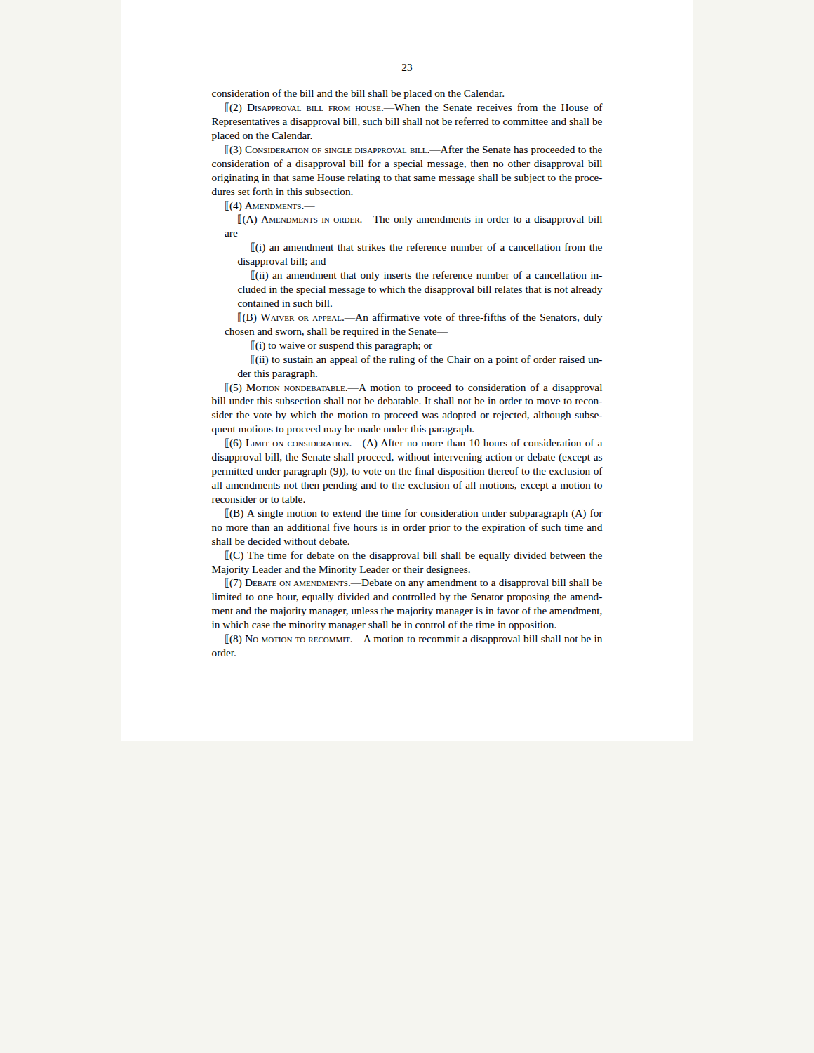23
consideration of the bill and the bill shall be placed on the Calendar.
⟦(2) Disapproval bill from house.—When the Senate receives from the House of Representatives a disapproval bill, such bill shall not be referred to committee and shall be placed on the Calendar.
⟦(3) Consideration of single disapproval bill.—After the Senate has proceeded to the consideration of a disapproval bill for a special message, then no other disapproval bill originating in that same House relating to that same message shall be subject to the procedures set forth in this subsection.
⟦(4) Amendments.—
⟦(A) Amendments in order.—The only amendments in order to a disapproval bill are—
⟦(i) an amendment that strikes the reference number of a cancellation from the disapproval bill; and
⟦(ii) an amendment that only inserts the reference number of a cancellation included in the special message to which the disapproval bill relates that is not already contained in such bill.
⟦(B) Waiver or appeal.—An affirmative vote of three-fifths of the Senators, duly chosen and sworn, shall be required in the Senate—
⟦(i) to waive or suspend this paragraph; or
⟦(ii) to sustain an appeal of the ruling of the Chair on a point of order raised under this paragraph.
⟦(5) Motion nondebatable.—A motion to proceed to consideration of a disapproval bill under this subsection shall not be debatable. It shall not be in order to move to reconsider the vote by which the motion to proceed was adopted or rejected, although subsequent motions to proceed may be made under this paragraph.
⟦(6) Limit on consideration.—(A) After no more than 10 hours of consideration of a disapproval bill, the Senate shall proceed, without intervening action or debate (except as permitted under paragraph (9)), to vote on the final disposition thereof to the exclusion of all amendments not then pending and to the exclusion of all motions, except a motion to reconsider or to table.
⟦(B) A single motion to extend the time for consideration under subparagraph (A) for no more than an additional five hours is in order prior to the expiration of such time and shall be decided without debate.
⟦(C) The time for debate on the disapproval bill shall be equally divided between the Majority Leader and the Minority Leader or their designees.
⟦(7) Debate on amendments.—Debate on any amendment to a disapproval bill shall be limited to one hour, equally divided and controlled by the Senator proposing the amendment and the majority manager, unless the majority manager is in favor of the amendment, in which case the minority manager shall be in control of the time in opposition.
⟦(8) No motion to recommit.—A motion to recommit a disapproval bill shall not be in order.